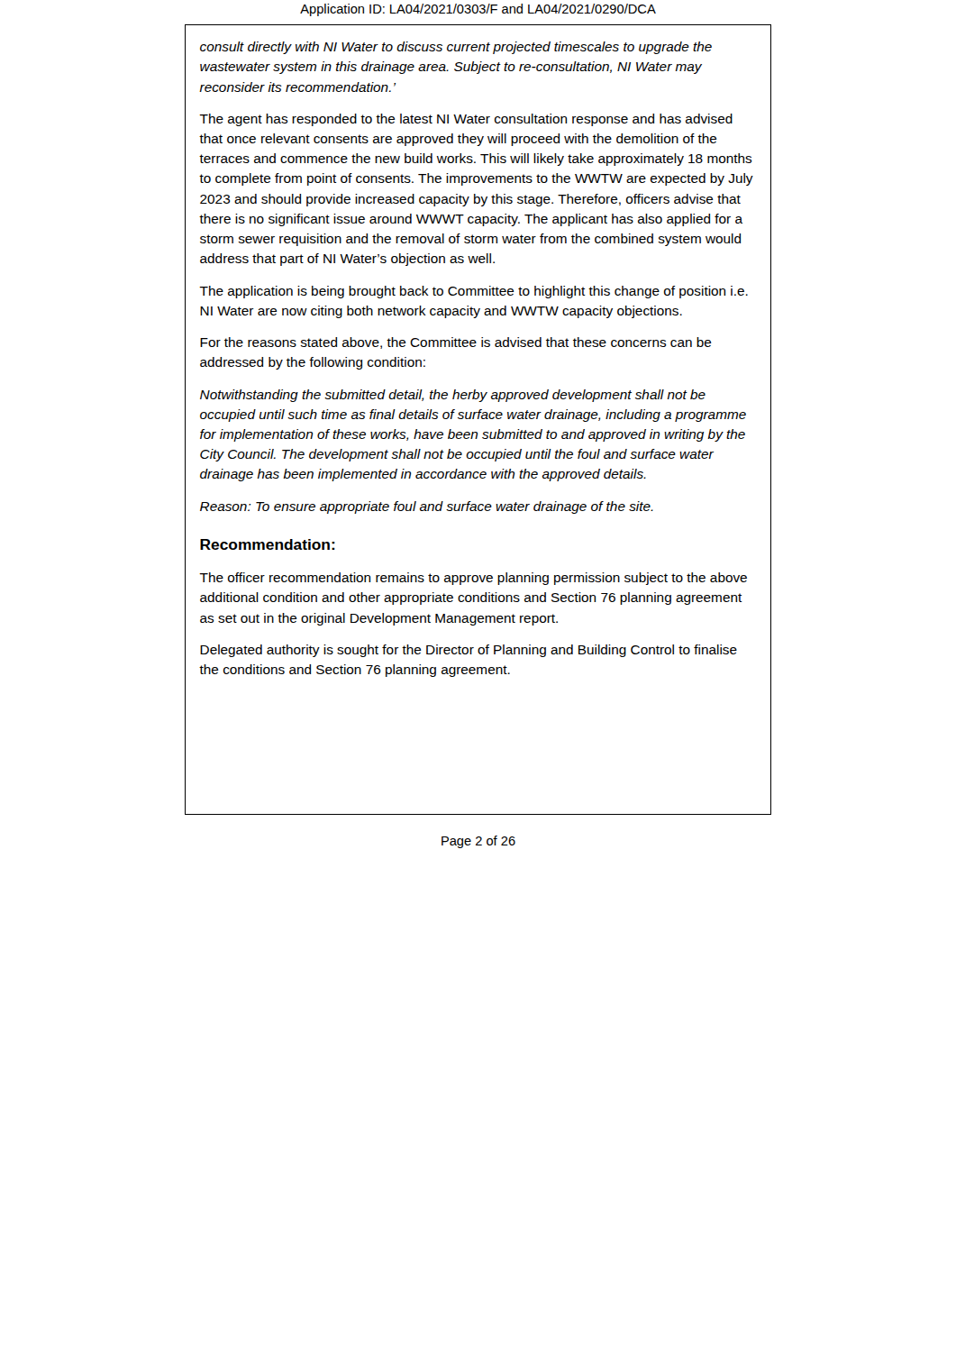Application ID: LA04/2021/0303/F and LA04/2021/0290/DCA
consult directly with NI Water to discuss current projected timescales to upgrade the wastewater system in this drainage area. Subject to re-consultation, NI Water may reconsider its recommendation.’
The agent has responded to the latest NI Water consultation response and has advised that once relevant consents are approved they will proceed with the demolition of the terraces and commence the new build works. This will likely take approximately 18 months to complete from point of consents. The improvements to the WWTW are expected by July 2023 and should provide increased capacity by this stage. Therefore, officers advise that there is no significant issue around WWWT capacity. The applicant has also applied for a storm sewer requisition and the removal of storm water from the combined system would address that part of NI Water’s objection as well.
The application is being brought back to Committee to highlight this change of position i.e. NI Water are now citing both network capacity and WWTW capacity objections.
For the reasons stated above, the Committee is advised that these concerns can be addressed by the following condition:
Notwithstanding the submitted detail, the herby approved development shall not be occupied until such time as final details of surface water drainage, including a programme for implementation of these works, have been submitted to and approved in writing by the City Council. The development shall not be occupied until the foul and surface water drainage has been implemented in accordance with the approved details.
Reason: To ensure appropriate foul and surface water drainage of the site.
Recommendation:
The officer recommendation remains to approve planning permission subject to the above additional condition and other appropriate conditions and Section 76 planning agreement as set out in the original Development Management report.
Delegated authority is sought for the Director of Planning and Building Control to finalise the conditions and Section 76 planning agreement.
Page 2 of 26